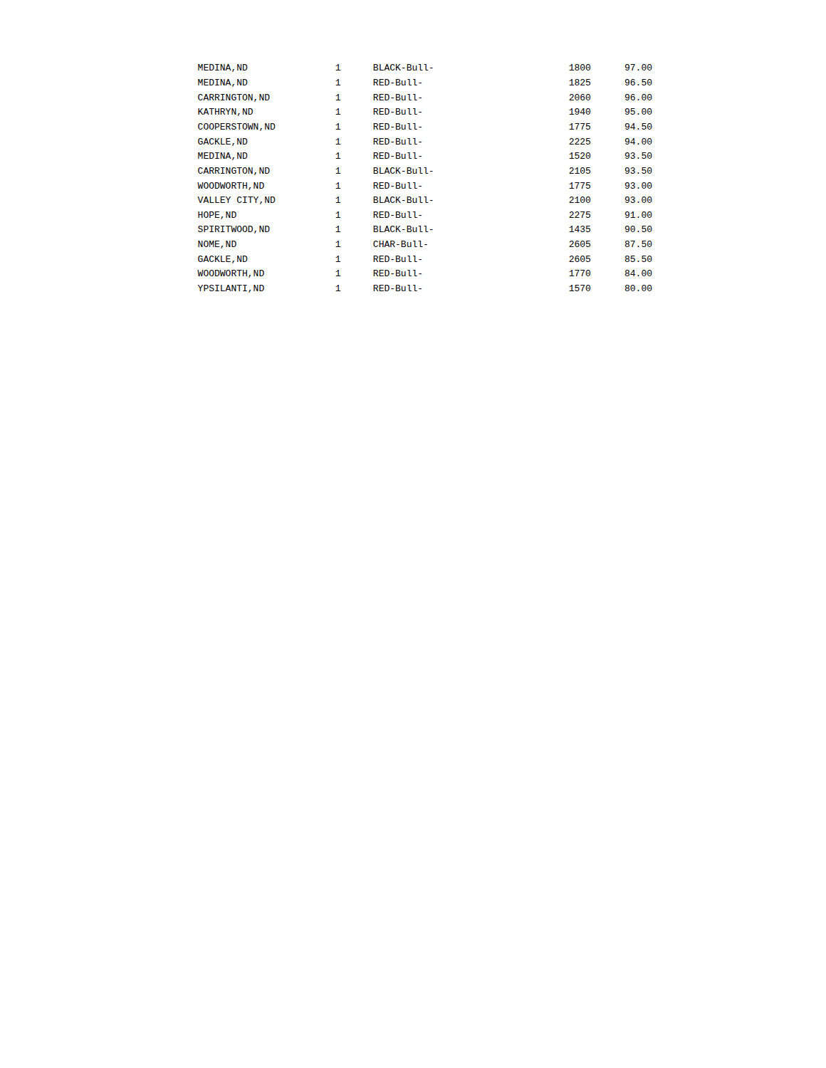| MEDINA,ND | 1 | BLACK-Bull- | 1800 | 97.00 |
| MEDINA,ND | 1 | RED-Bull- | 1825 | 96.50 |
| CARRINGTON,ND | 1 | RED-Bull- | 2060 | 96.00 |
| KATHRYN,ND | 1 | RED-Bull- | 1940 | 95.00 |
| COOPERSTOWN,ND | 1 | RED-Bull- | 1775 | 94.50 |
| GACKLE,ND | 1 | RED-Bull- | 2225 | 94.00 |
| MEDINA,ND | 1 | RED-Bull- | 1520 | 93.50 |
| CARRINGTON,ND | 1 | BLACK-Bull- | 2105 | 93.50 |
| WOODWORTH,ND | 1 | RED-Bull- | 1775 | 93.00 |
| VALLEY CITY,ND | 1 | BLACK-Bull- | 2100 | 93.00 |
| HOPE,ND | 1 | RED-Bull- | 2275 | 91.00 |
| SPIRITWOOD,ND | 1 | BLACK-Bull- | 1435 | 90.50 |
| NOME,ND | 1 | CHAR-Bull- | 2605 | 87.50 |
| GACKLE,ND | 1 | RED-Bull- | 2605 | 85.50 |
| WOODWORTH,ND | 1 | RED-Bull- | 1770 | 84.00 |
| YPSILANTI,ND | 1 | RED-Bull- | 1570 | 80.00 |